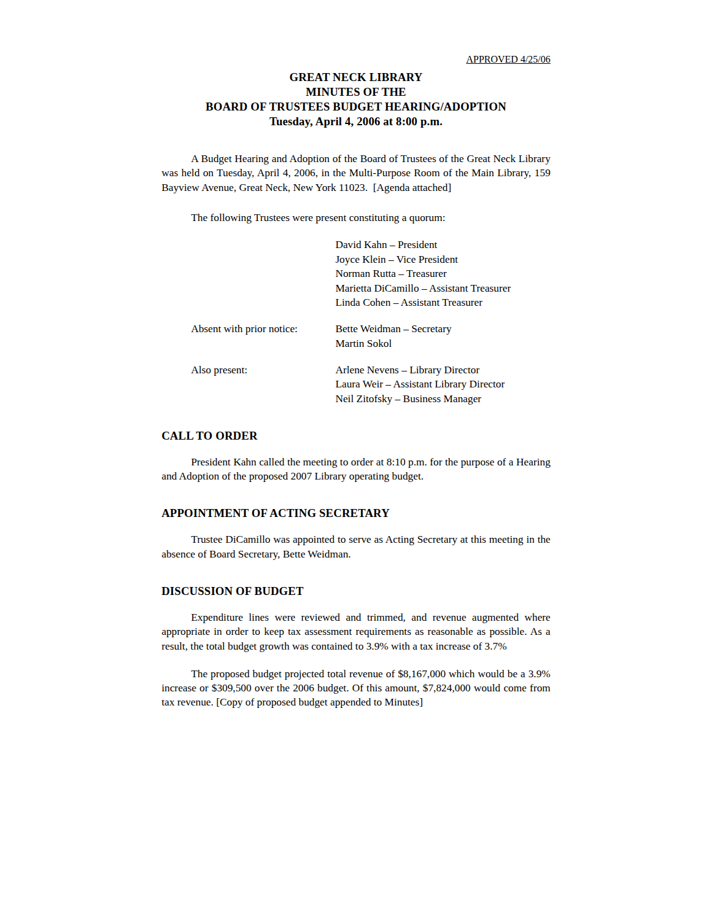APPROVED 4/25/06
GREAT NECK LIBRARY MINUTES OF THE BOARD OF TRUSTEES BUDGET HEARING/ADOPTION Tuesday, April 4, 2006 at 8:00 p.m.
A Budget Hearing and Adoption of the Board of Trustees of the Great Neck Library was held on Tuesday, April 4, 2006, in the Multi-Purpose Room of the Main Library, 159 Bayview Avenue, Great Neck, New York 11023. [Agenda attached]
The following Trustees were present constituting a quorum:
| | David Kahn – President Joyce Klein – Vice President Norman Rutta – Treasurer Marietta DiCamillo – Assistant Treasurer Linda Cohen – Assistant Treasurer |
| Absent with prior notice: | Bette Weidman – Secretary Martin Sokol |
| Also present: | Arlene Nevens – Library Director Laura Weir – Assistant Library Director Neil Zitofsky – Business Manager |
CALL TO ORDER
President Kahn called the meeting to order at 8:10 p.m. for the purpose of a Hearing and Adoption of the proposed 2007 Library operating budget.
APPOINTMENT OF ACTING SECRETARY
Trustee DiCamillo was appointed to serve as Acting Secretary at this meeting in the absence of Board Secretary, Bette Weidman.
DISCUSSION OF BUDGET
Expenditure lines were reviewed and trimmed, and revenue augmented where appropriate in order to keep tax assessment requirements as reasonable as possible. As a result, the total budget growth was contained to 3.9% with a tax increase of 3.7%
The proposed budget projected total revenue of $8,167,000 which would be a 3.9% increase or $309,500 over the 2006 budget. Of this amount, $7,824,000 would come from tax revenue. [Copy of proposed budget appended to Minutes]